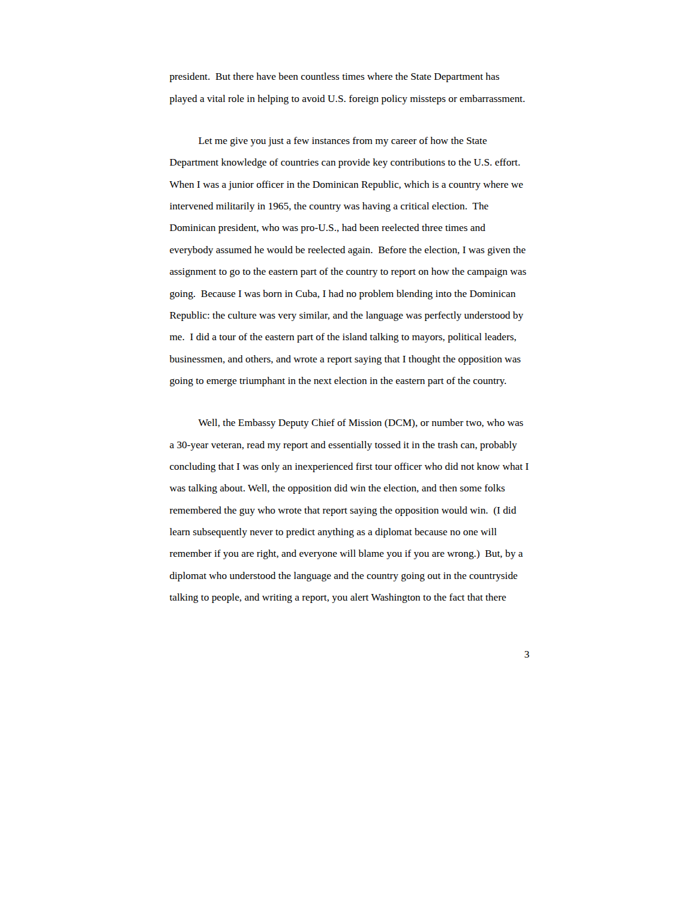president. But there have been countless times where the State Department has played a vital role in helping to avoid U.S. foreign policy missteps or embarrassment.
Let me give you just a few instances from my career of how the State Department knowledge of countries can provide key contributions to the U.S. effort. When I was a junior officer in the Dominican Republic, which is a country where we intervened militarily in 1965, the country was having a critical election. The Dominican president, who was pro-U.S., had been reelected three times and everybody assumed he would be reelected again. Before the election, I was given the assignment to go to the eastern part of the country to report on how the campaign was going. Because I was born in Cuba, I had no problem blending into the Dominican Republic: the culture was very similar, and the language was perfectly understood by me. I did a tour of the eastern part of the island talking to mayors, political leaders, businessmen, and others, and wrote a report saying that I thought the opposition was going to emerge triumphant in the next election in the eastern part of the country.
Well, the Embassy Deputy Chief of Mission (DCM), or number two, who was a 30-year veteran, read my report and essentially tossed it in the trash can, probably concluding that I was only an inexperienced first tour officer who did not know what I was talking about. Well, the opposition did win the election, and then some folks remembered the guy who wrote that report saying the opposition would win. (I did learn subsequently never to predict anything as a diplomat because no one will remember if you are right, and everyone will blame you if you are wrong.) But, by a diplomat who understood the language and the country going out in the countryside talking to people, and writing a report, you alert Washington to the fact that there
3